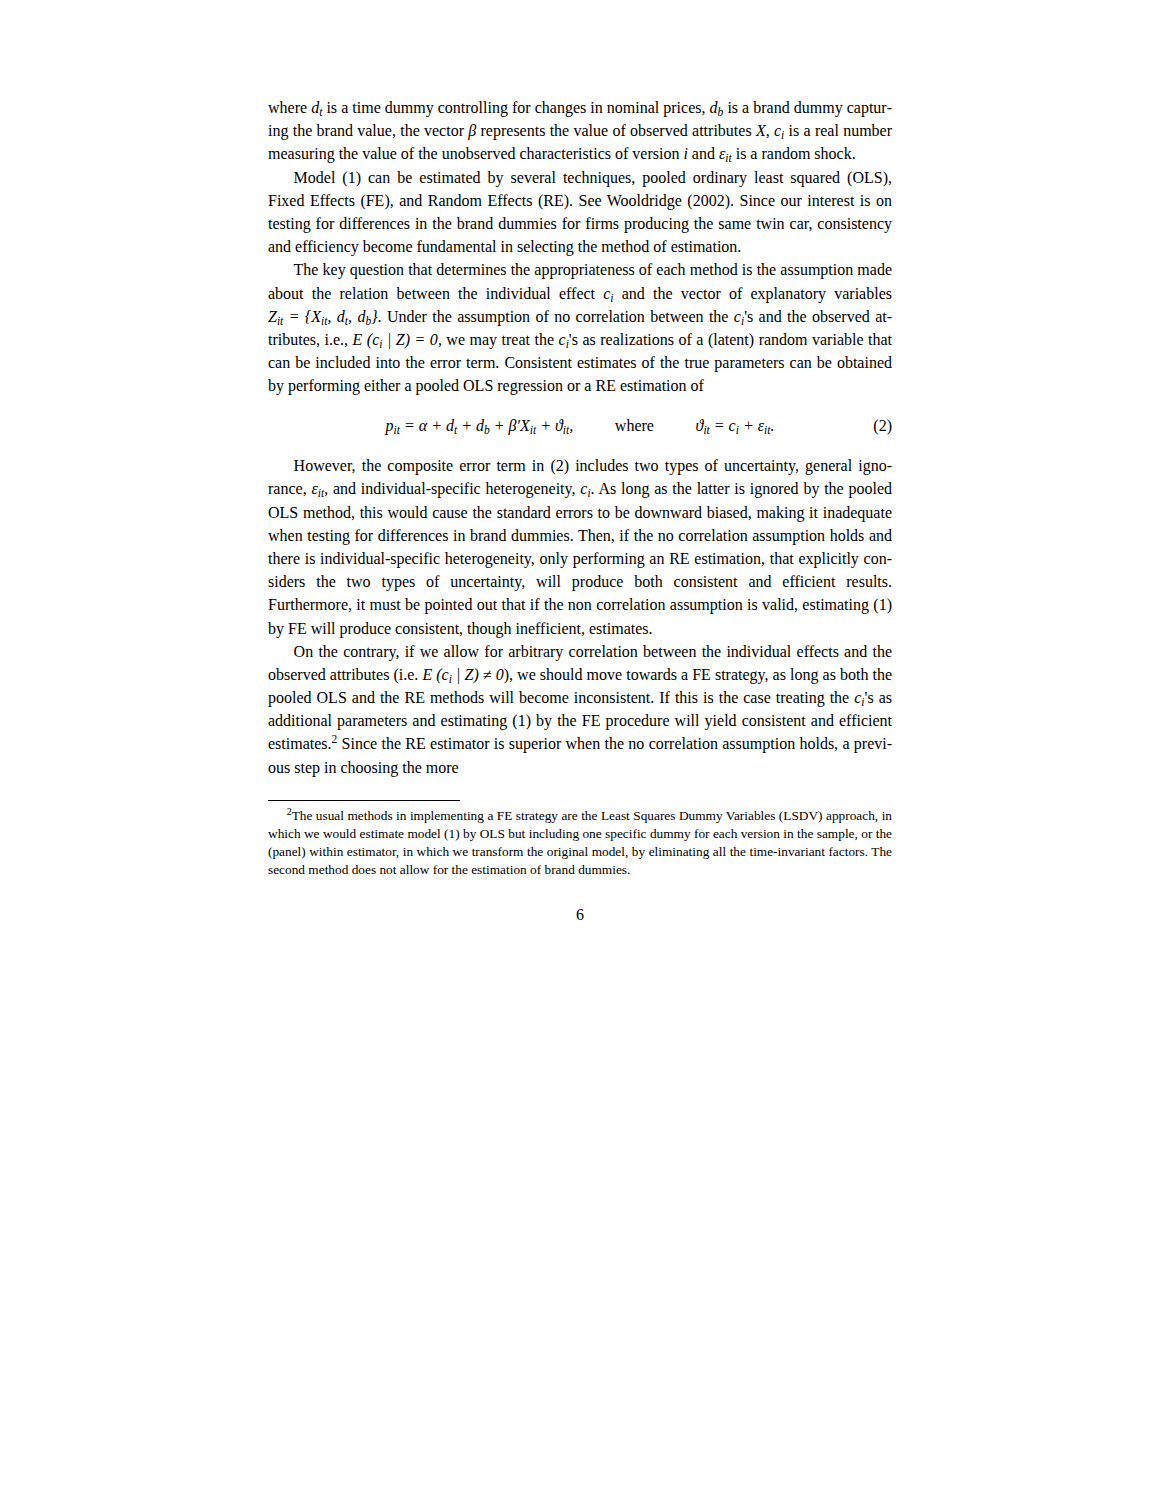where dt is a time dummy controlling for changes in nominal prices, db is a brand dummy capturing the brand value, the vector β represents the value of observed attributes X, ci is a real number measuring the value of the unobserved characteristics of version i and εit is a random shock.
Model (1) can be estimated by several techniques, pooled ordinary least squared (OLS), Fixed Effects (FE), and Random Effects (RE). See Wooldridge (2002). Since our interest is on testing for differences in the brand dummies for firms producing the same twin car, consistency and efficiency become fundamental in selecting the method of estimation.
The key question that determines the appropriateness of each method is the assumption made about the relation between the individual effect ci and the vector of explanatory variables Zit = {Xit, dt, db}. Under the assumption of no correlation between the ci's and the observed attributes, i.e., E (ci | Z) = 0, we may treat the ci's as realizations of a (latent) random variable that can be included into the error term. Consistent estimates of the true parameters can be obtained by performing either a pooled OLS regression or a RE estimation of
pit = α + dt + db + β′Xit + ϑit, where ϑit = ci + εit. (2)
However, the composite error term in (2) includes two types of uncertainty, general ignorance, εit, and individual-specific heterogeneity, ci. As long as the latter is ignored by the pooled OLS method, this would cause the standard errors to be downward biased, making it inadequate when testing for differences in brand dummies. Then, if the no correlation assumption holds and there is individual-specific heterogeneity, only performing an RE estimation, that explicitly considers the two types of uncertainty, will produce both consistent and efficient results. Furthermore, it must be pointed out that if the non correlation assumption is valid, estimating (1) by FE will produce consistent, though inefficient, estimates.
On the contrary, if we allow for arbitrary correlation between the individual effects and the observed attributes (i.e. E (ci | Z) ≠ 0), we should move towards a FE strategy, as long as both the pooled OLS and the RE methods will become inconsistent. If this is the case treating the ci's as additional parameters and estimating (1) by the FE procedure will yield consistent and efficient estimates.2 Since the RE estimator is superior when the no correlation assumption holds, a previous step in choosing the more
2The usual methods in implementing a FE strategy are the Least Squares Dummy Variables (LSDV) approach, in which we would estimate model (1) by OLS but including one specific dummy for each version in the sample, or the (panel) within estimator, in which we transform the original model, by eliminating all the time-invariant factors. The second method does not allow for the estimation of brand dummies.
6